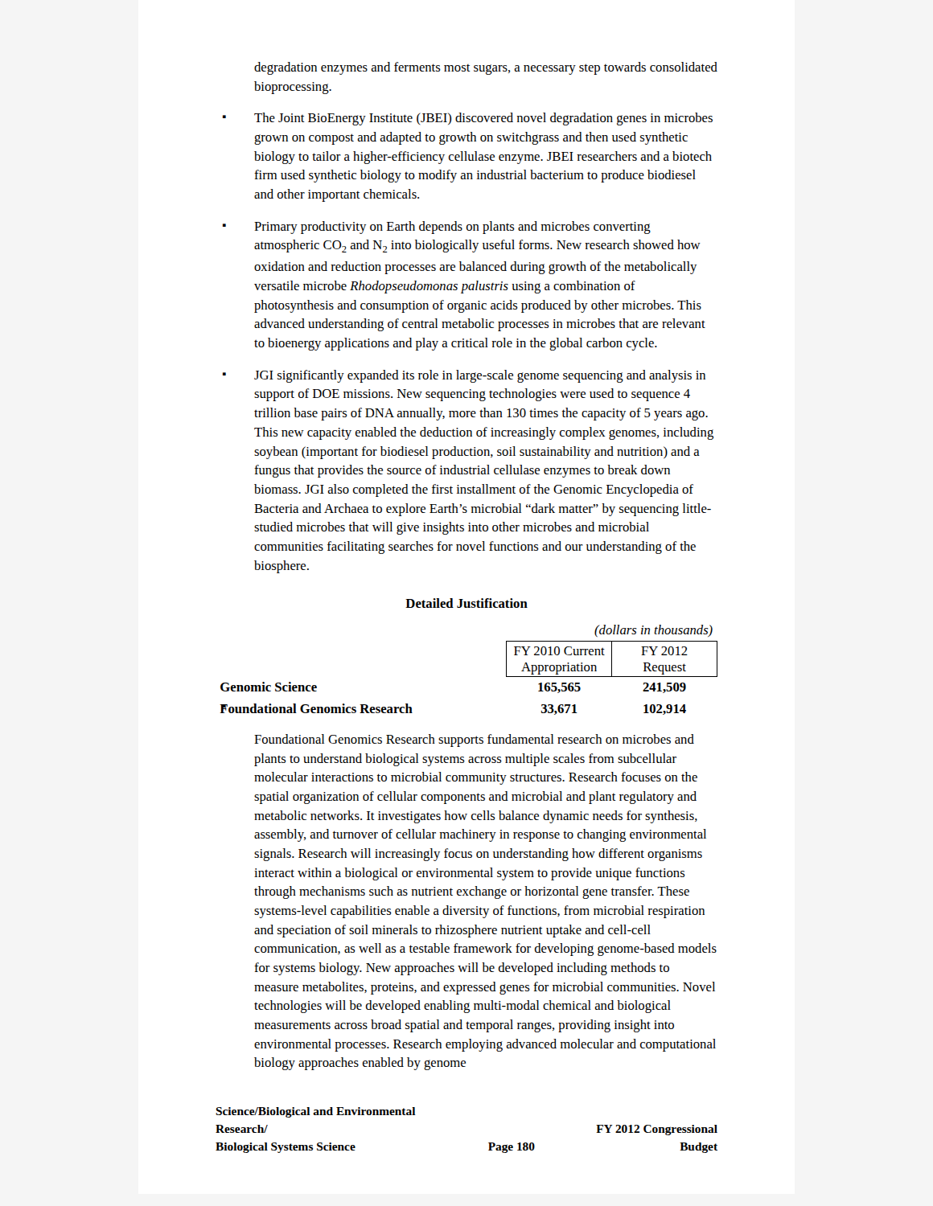degradation enzymes and ferments most sugars, a necessary step towards consolidated bioprocessing.
The Joint BioEnergy Institute (JBEI) discovered novel degradation genes in microbes grown on compost and adapted to growth on switchgrass and then used synthetic biology to tailor a higher-efficiency cellulase enzyme. JBEI researchers and a biotech firm used synthetic biology to modify an industrial bacterium to produce biodiesel and other important chemicals.
Primary productivity on Earth depends on plants and microbes converting atmospheric CO2 and N2 into biologically useful forms. New research showed how oxidation and reduction processes are balanced during growth of the metabolically versatile microbe Rhodopseudomonas palustris using a combination of photosynthesis and consumption of organic acids produced by other microbes. This advanced understanding of central metabolic processes in microbes that are relevant to bioenergy applications and play a critical role in the global carbon cycle.
JGI significantly expanded its role in large-scale genome sequencing and analysis in support of DOE missions. New sequencing technologies were used to sequence 4 trillion base pairs of DNA annually, more than 130 times the capacity of 5 years ago. This new capacity enabled the deduction of increasingly complex genomes, including soybean (important for biodiesel production, soil sustainability and nutrition) and a fungus that provides the source of industrial cellulase enzymes to break down biomass. JGI also completed the first installment of the Genomic Encyclopedia of Bacteria and Archaea to explore Earth’s microbial “dark matter” by sequencing little-studied microbes that will give insights into other microbes and microbial communities facilitating searches for novel functions and our understanding of the biosphere.
Detailed Justification
| | (dollars in thousands) |
| | FY 2010 Current Appropriation | FY 2012 Request |
| Genomic Science | 165,565 | 241,509 |
| Foundational Genomics Research | 33,671 | 102,914 |
Foundational Genomics Research supports fundamental research on microbes and plants to understand biological systems across multiple scales from subcellular molecular interactions to microbial community structures. Research focuses on the spatial organization of cellular components and microbial and plant regulatory and metabolic networks. It investigates how cells balance dynamic needs for synthesis, assembly, and turnover of cellular machinery in response to changing environmental signals. Research will increasingly focus on understanding how different organisms interact within a biological or environmental system to provide unique functions through mechanisms such as nutrient exchange or horizontal gene transfer. These systems-level capabilities enable a diversity of functions, from microbial respiration and speciation of soil minerals to rhizosphere nutrient uptake and cell-cell communication, as well as a testable framework for developing genome-based models for systems biology. New approaches will be developed including methods to measure metabolites, proteins, and expressed genes for microbial communities. Novel technologies will be developed enabling multi-modal chemical and biological measurements across broad spatial and temporal ranges, providing insight into environmental processes. Research employing advanced molecular and computational biology approaches enabled by genome
Science/Biological and Environmental Research/
Biological Systems Science
Page 180
FY 2012 Congressional Budget